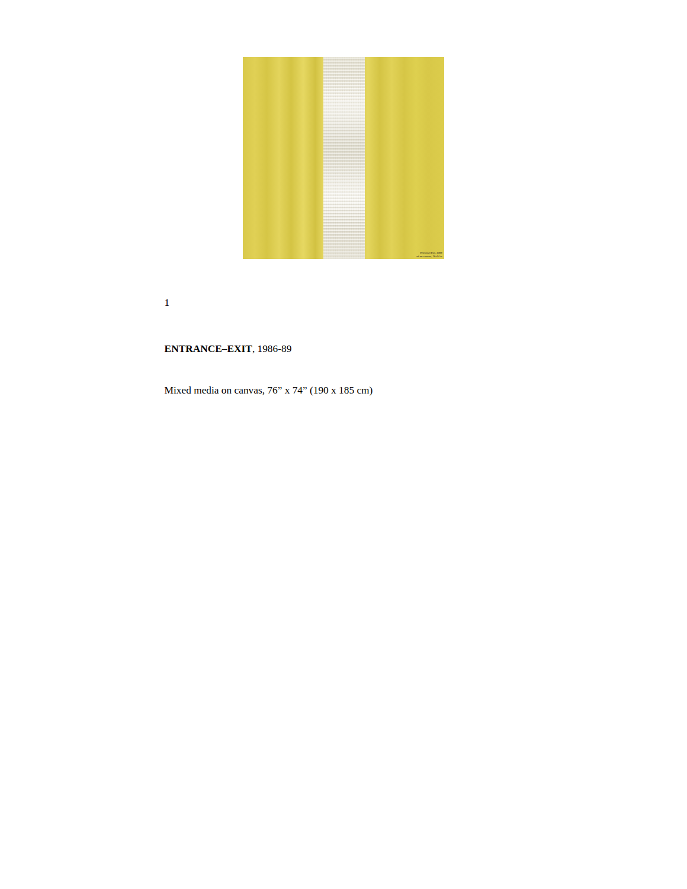Entrance/Exit, 1988 oil on canvas, 76x74 in
1
ENTRANCE–EXIT, 1986-89
Mixed media on canvas, 76” x 74” (190 x 185 cm)